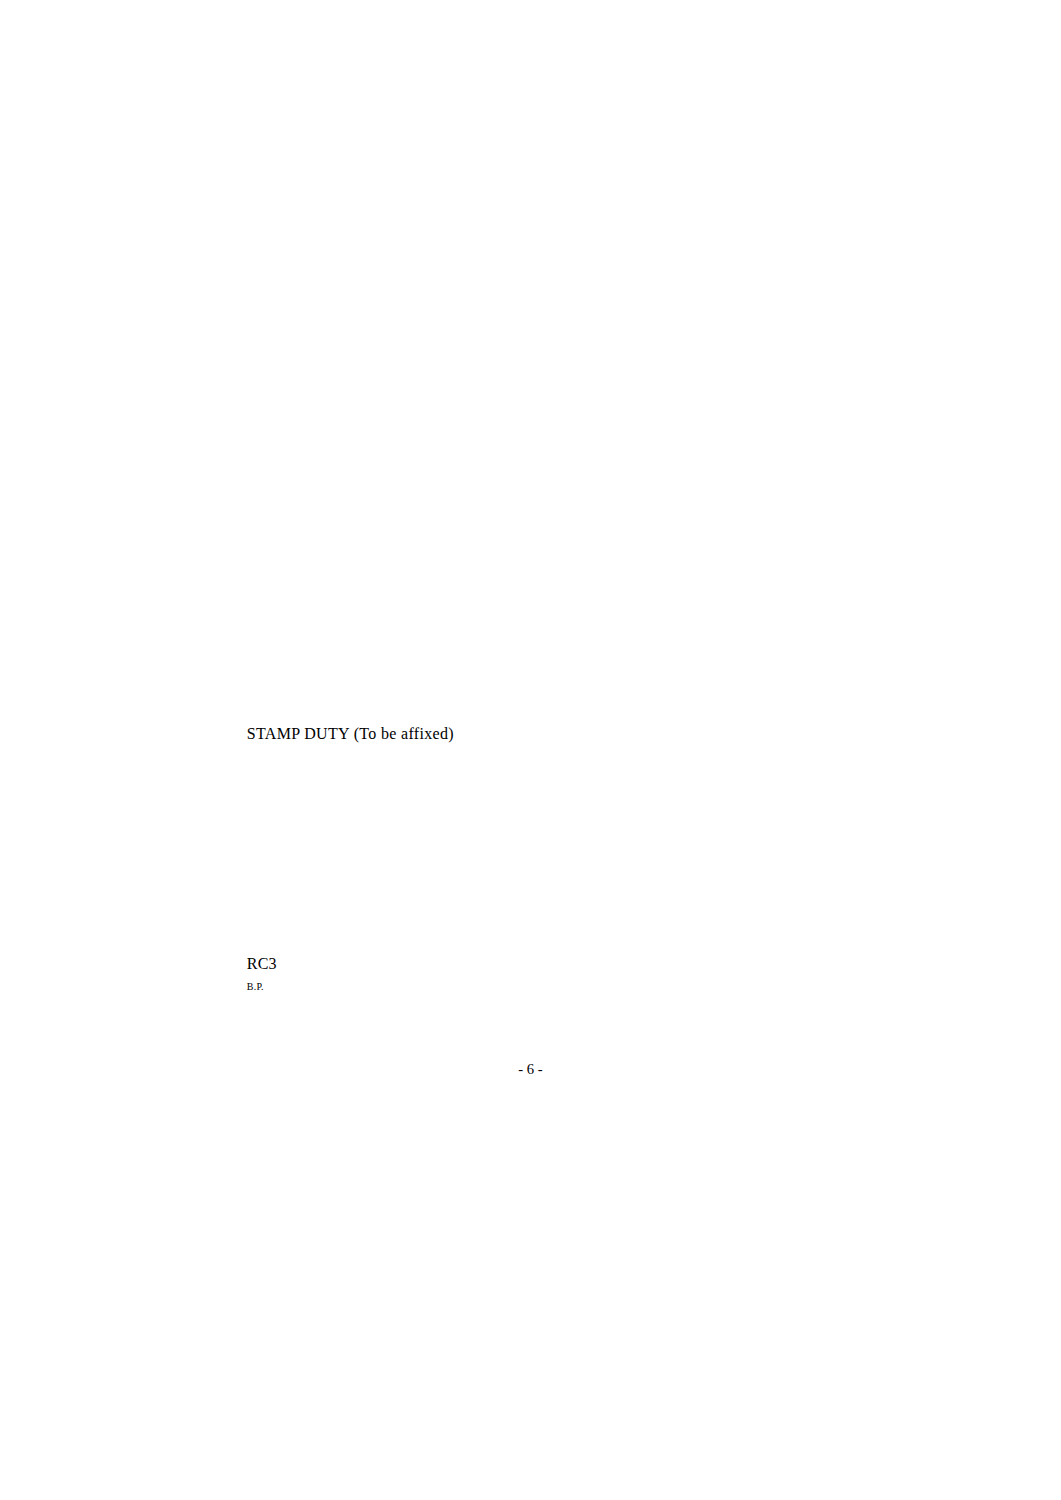STAMP DUTY (To be affixed)
RC3
B.P.
- 6 -